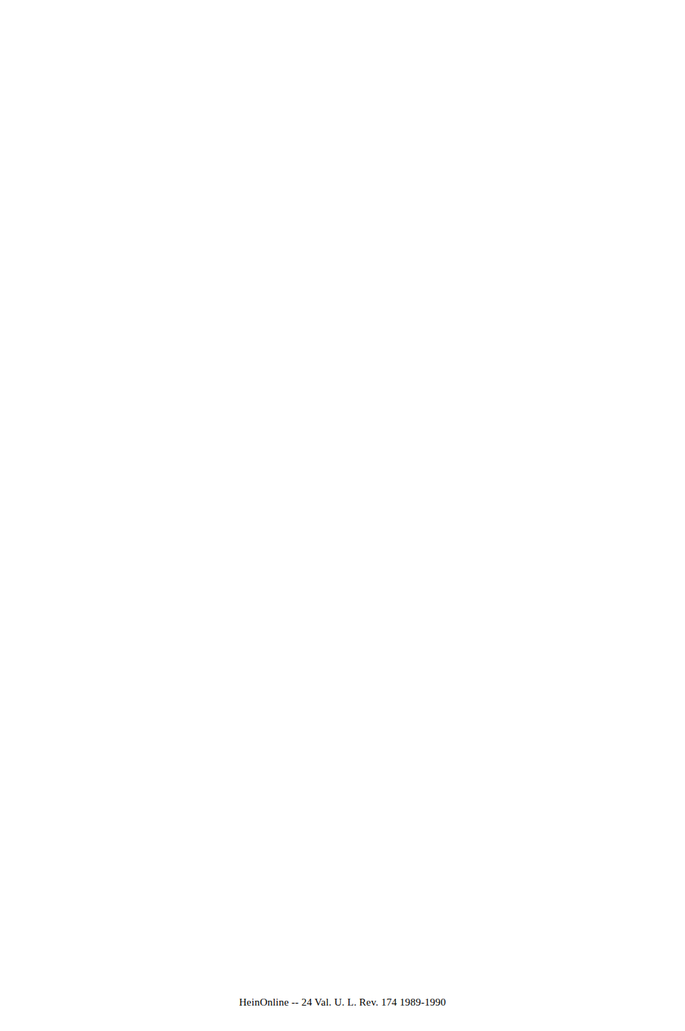HeinOnline -- 24 Val. U. L. Rev. 174 1989-1990